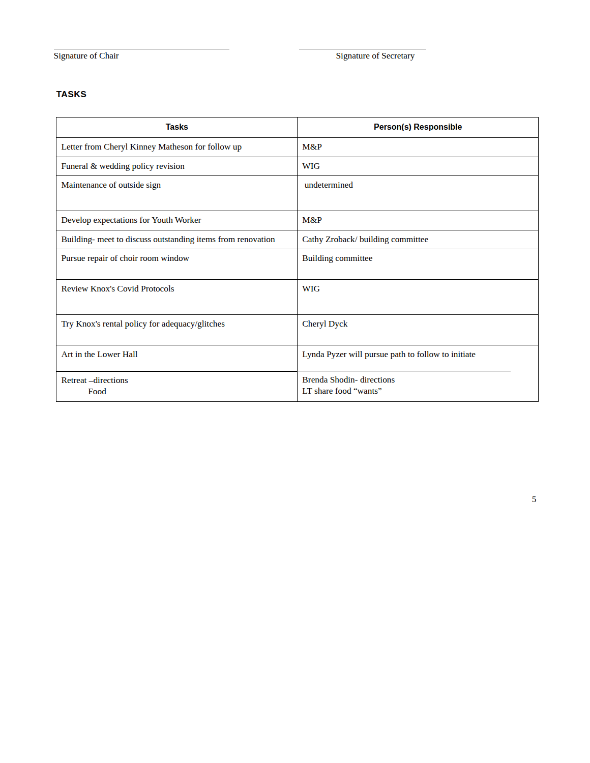Signature of Chair
Signature of Secretary
TASKS
| Tasks | Person(s) Responsible |
| --- | --- |
| Letter from Cheryl Kinney Matheson for follow up | M&P |
| Funeral & wedding policy revision | WIG |
| Maintenance of outside sign | undetermined |
| Develop expectations for Youth Worker | M&P |
| Building- meet to discuss outstanding items from renovation | Cathy Zroback/ building committee |
| Pursue repair of choir room window | Building committee |
| Review Knox's Covid Protocols | WIG |
| Try Knox's rental policy for adequacy/glitches | Cheryl Dyck |
| Art in the Lower Hall Retreat –directions Food | Lynda Pyzer will pursue path to follow to initiate Brenda Shodin- directions LT share food “wants” |
5